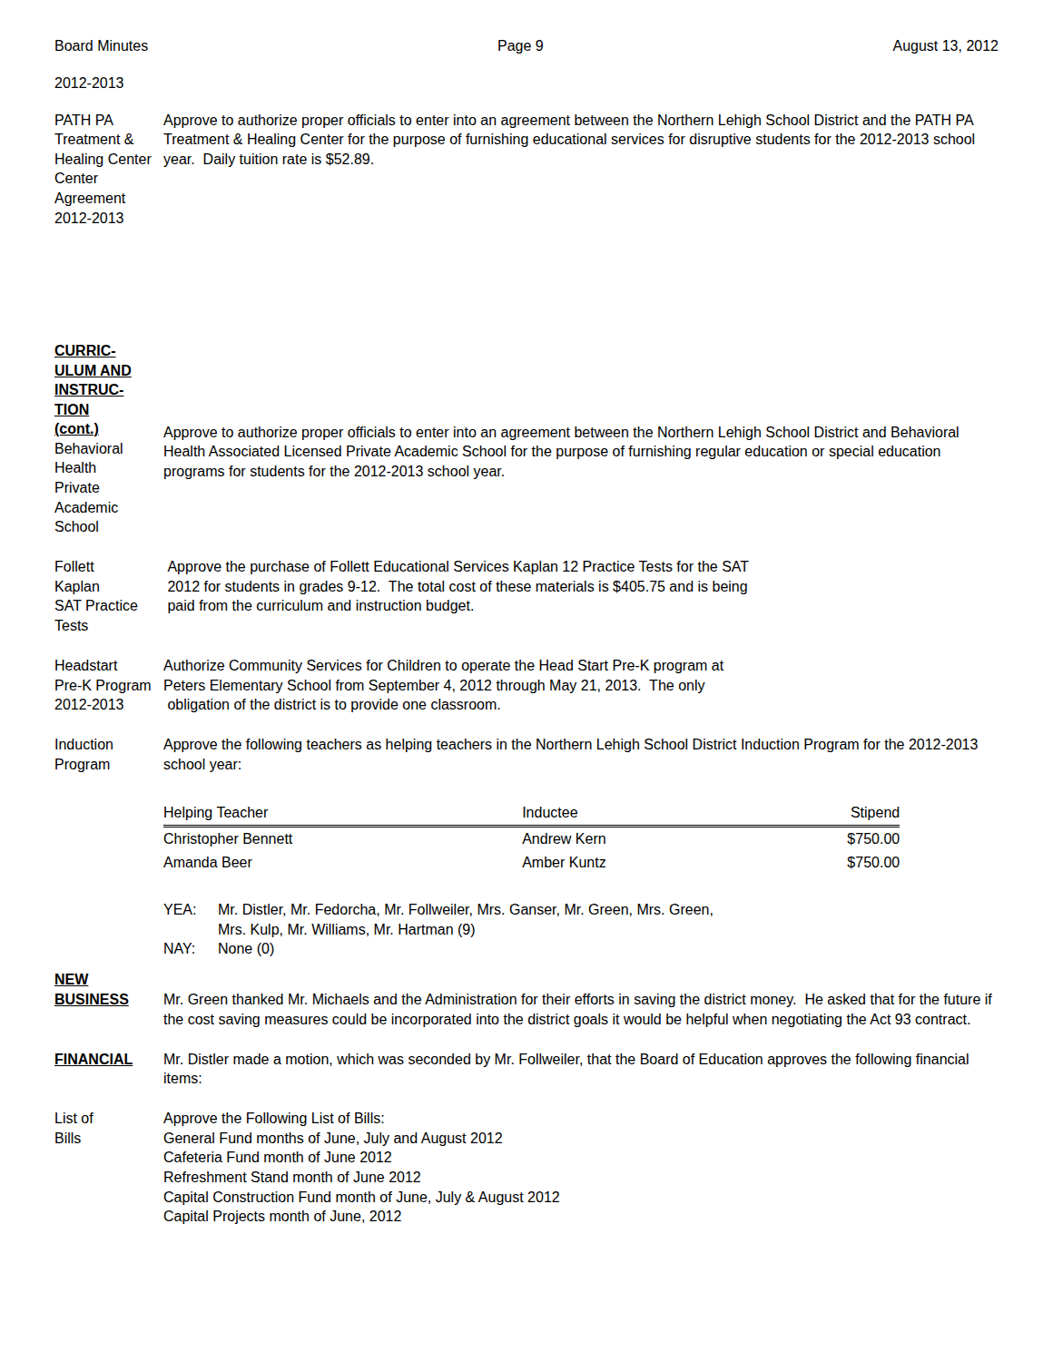Board Minutes
Page 9
August 13, 2012
2012-2013
| PATH PA Treatment & Healing Center Center Agreement 2012-2013 | Approve to authorize proper officials to enter into an agreement between the Northern Lehigh School District and the PATH PA Treatment & Healing Center for the purpose of furnishing educational services for disruptive students for the 2012-2013 school year. Daily tuition rate is $52.89. |
| Curric- ulum and Instruc- tion (cont.) Behavioral Health Private Academic School | Approve to authorize proper officials to enter into an agreement between the Northern Lehigh School District and Behavioral Health Associated Licensed Private Academic School for the purpose of furnishing regular education or special education programs for students for the 2012-2013 school year. |
| Follett Kaplan SAT Practice Tests | Approve the purchase of Follett Educational Services Kaplan 12 Practice Tests for the SAT 2012 for students in grades 9-12. The total cost of these materials is $405.75 and is being paid from the curriculum and instruction budget. |
| Headstart Pre-K Program 2012-2013 | Authorize Community Services for Children to operate the Head Start Pre-K program at Peters Elementary School from September 4, 2012 through May 21, 2013. The only obligation of the district is to provide one classroom. |
| Induction Program | Approve the following teachers as helping teachers in the Northern Lehigh School District Induction Program for the 2012-2013 school year: |
| Helping Teacher | Inductee | Stipend |
| --- | --- | --- |
| Christopher Bennett | Andrew Kern | $750.00 |
| Amanda Beer | Amber Kuntz | $750.00 |
YEA:
Mr. Distler, Mr. Fedorcha, Mr. Follweiler, Mrs. Ganser, Mr. Green, Mrs. Green,
Mrs. Kulp, Mr. Williams, Mr. Hartman (9)
NAY:
None (0)
| New Business | Mr. Green thanked Mr. Michaels and the Administration for their efforts in saving the district money. He asked that for the future if the cost saving measures could be incorporated into the district goals it would be helpful when negotiating the Act 93 contract. |
| Financial | Mr. Distler made a motion, which was seconded by Mr. Follweiler, that the Board of Education approves the following financial items: |
| List of Bills | Approve the Following List of Bills: General Fund months of June, July and August 2012 Cafeteria Fund month of June 2012 Refreshment Stand month of June 2012 Capital Construction Fund month of June, July & August 2012 Capital Projects month of June, 2012 |